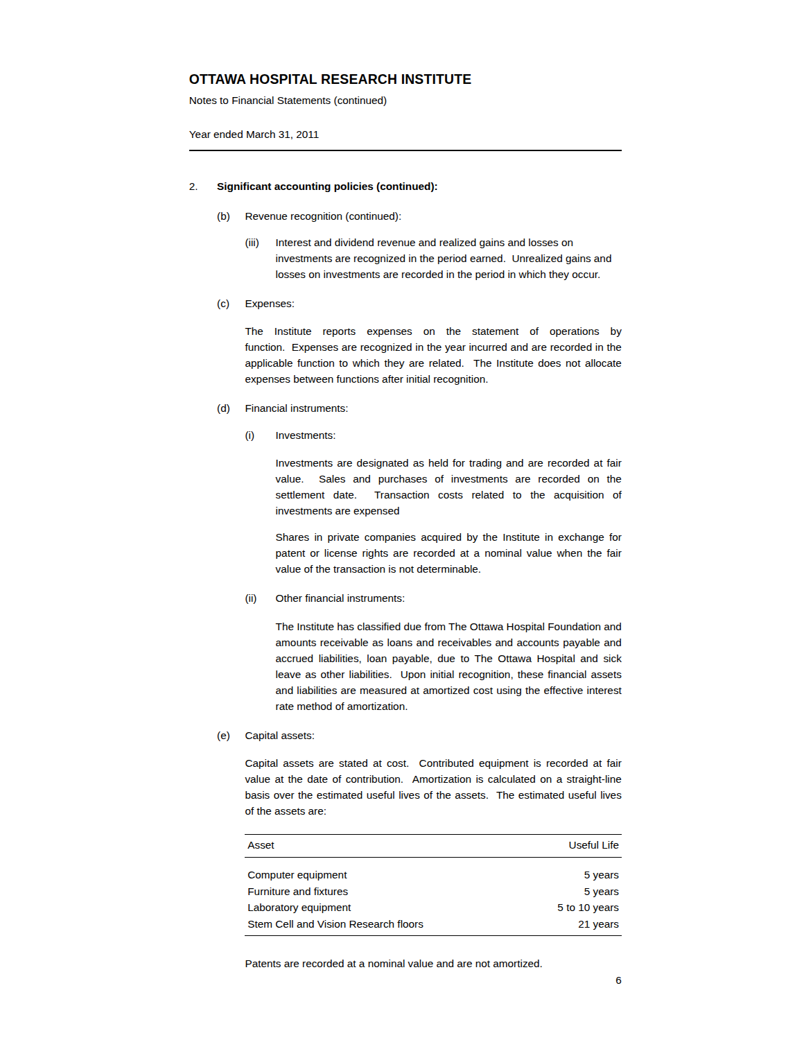OTTAWA HOSPITAL RESEARCH INSTITUTE
Notes to Financial Statements (continued)
Year ended March 31, 2011
2. Significant accounting policies (continued):
(b) Revenue recognition (continued):
(iii) Interest and dividend revenue and realized gains and losses on investments are recognized in the period earned. Unrealized gains and losses on investments are recorded in the period in which they occur.
(c) Expenses:
The Institute reports expenses on the statement of operations by function. Expenses are recognized in the year incurred and are recorded in the applicable function to which they are related. The Institute does not allocate expenses between functions after initial recognition.
(d) Financial instruments:
(i) Investments:
Investments are designated as held for trading and are recorded at fair value. Sales and purchases of investments are recorded on the settlement date. Transaction costs related to the acquisition of investments are expensed
Shares in private companies acquired by the Institute in exchange for patent or license rights are recorded at a nominal value when the fair value of the transaction is not determinable.
(ii) Other financial instruments:
The Institute has classified due from The Ottawa Hospital Foundation and amounts receivable as loans and receivables and accounts payable and accrued liabilities, loan payable, due to The Ottawa Hospital and sick leave as other liabilities. Upon initial recognition, these financial assets and liabilities are measured at amortized cost using the effective interest rate method of amortization.
(e) Capital assets:
Capital assets are stated at cost. Contributed equipment is recorded at fair value at the date of contribution. Amortization is calculated on a straight-line basis over the estimated useful lives of the assets. The estimated useful lives of the assets are:
| Asset | Useful Life |
| --- | --- |
| Computer equipment | 5 years |
| Furniture and fixtures | 5 years |
| Laboratory equipment | 5 to 10 years |
| Stem Cell and Vision Research floors | 21 years |
Patents are recorded at a nominal value and are not amortized.
6